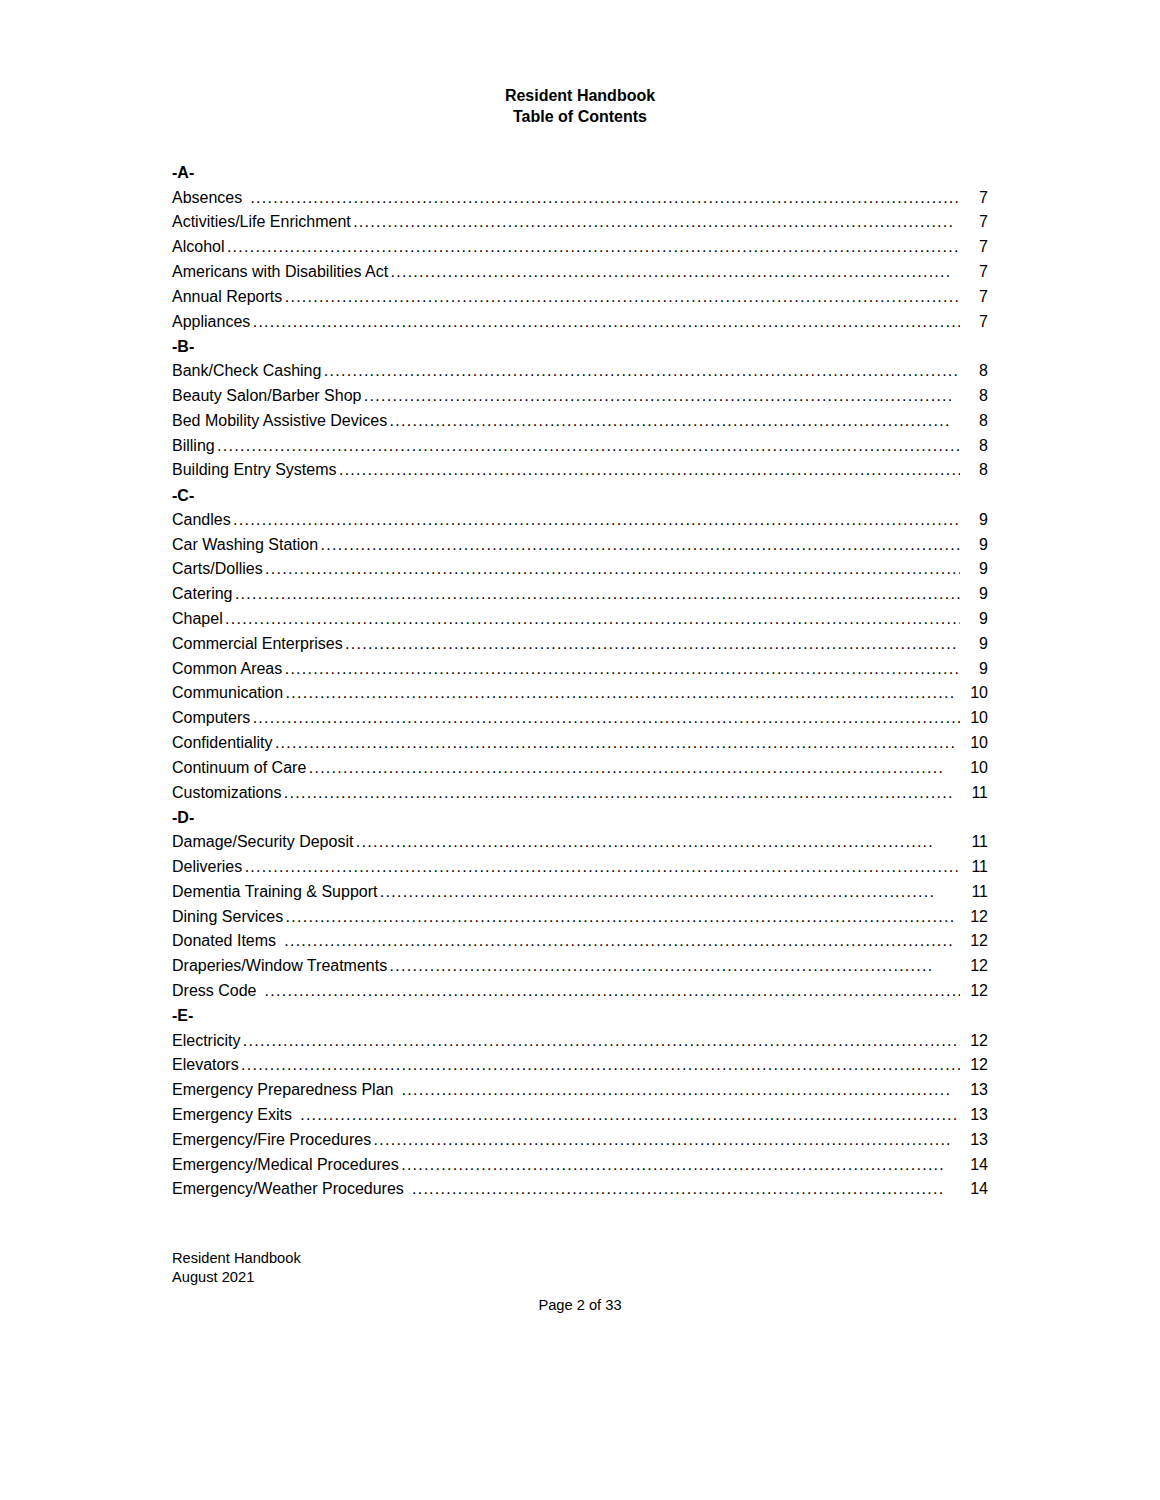Resident Handbook
Table of Contents
-A-
Absences ................................................................................................................................. 7
Activities/Life Enrichment......................................................................................................... 7
Alcohol....................................................................................................................................... 7
Americans with Disabilities Act.................................................................................................. 7
Annual Reports....................................................................................................................... 7
Appliances............................................................................................................................... 7
-B-
Bank/Check Cashing................................................................................................................ 8
Beauty Salon/Barber Shop....................................................................................................... 8
Bed Mobility Assistive Devices.................................................................................................. 8
Billing......................................................................................................................................... 8
Building Entry Systems............................................................................................................. 8
-C-
Candles....................................................................................................................................... 9
Car Washing Station................................................................................................................ 9
Carts/Dollies........................................................................................................................... 9
Catering..................................................................................................................................... 9
Chapel....................................................................................................................................... 9
Commercial Enterprises........................................................................................................... 9
Common Areas....................................................................................................................... 9
Communication..................................................................................................................... 10
Computers............................................................................................................................. 10
Confidentiality....................................................................................................................... 10
Continuum of Care............................................................................................................... 10
Customizations..................................................................................................................... 11
-D-
Damage/Security Deposit..................................................................................................... 11
Deliveries............................................................................................................................... 11
Dementia Training & Support................................................................................................. 11
Dining Services..................................................................................................................... 12
Donated Items ..................................................................................................................... 12
Draperies/Window Treatments............................................................................................... 12
Dress Code ............................................................................................................................. 12
-E-
Electricity............................................................................................................................... 12
Elevators................................................................................................................................. 12
Emergency Preparedness Plan ................................................................................................ 13
Emergency Exits .................................................................................................................... 13
Emergency/Fire Procedures..................................................................................................... 13
Emergency/Medical Procedures............................................................................................... 14
Emergency/Weather Procedures ............................................................................................. 14
Resident Handbook
August 2021
Page 2 of 33